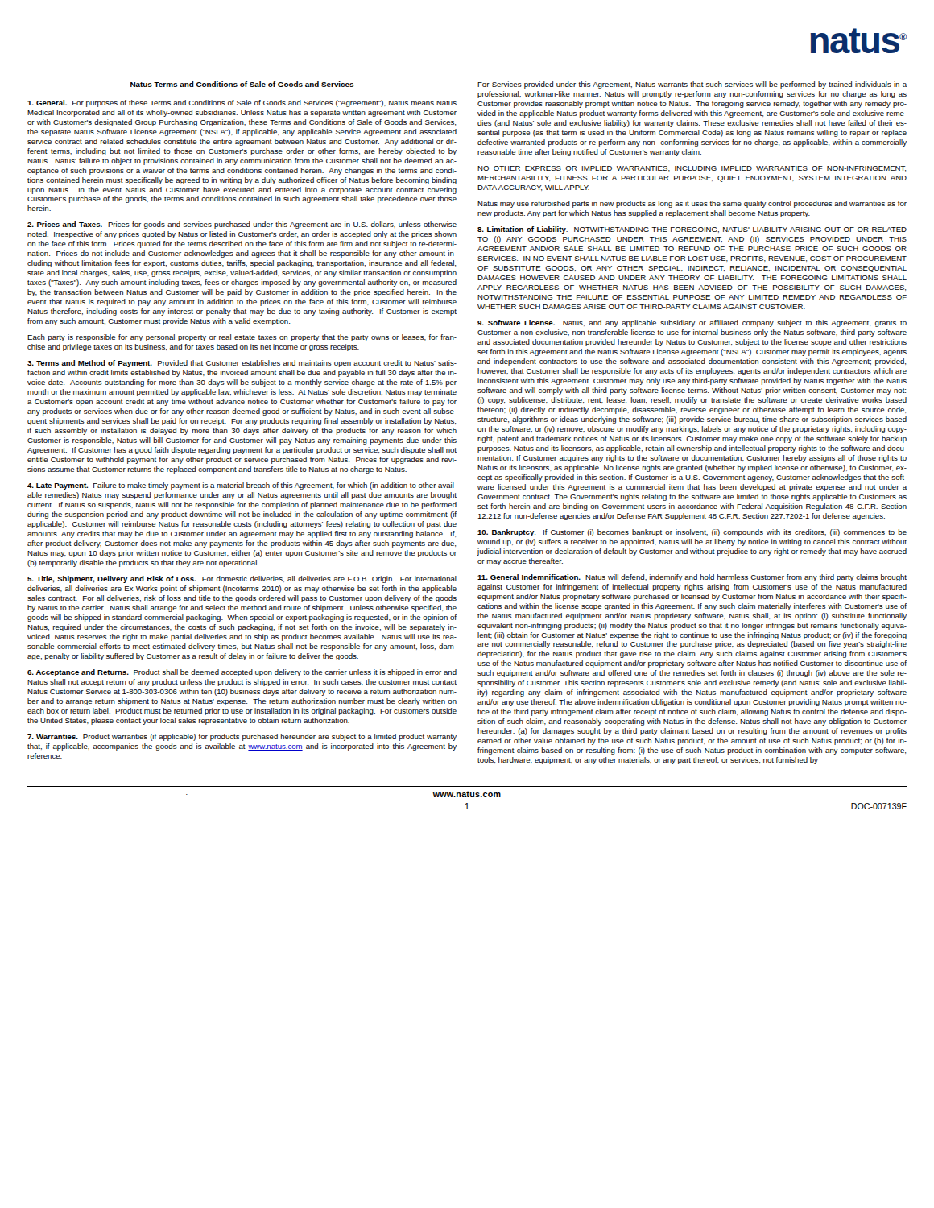natus®
Natus Terms and Conditions of Sale of Goods and Services
1. General. For purposes of these Terms and Conditions of Sale of Goods and Services ("Agreement"), Natus means Natus Medical Incorporated and all of its wholly-owned subsidiaries. Unless Natus has a separate written agreement with Customer or with Customer's designated Group Purchasing Organization, these Terms and Conditions of Sale of Goods and Services, the separate Natus Software License Agreement ("NSLA"), if applicable, any applicable Service Agreement and associated service contract and related schedules constitute the entire agreement between Natus and Customer. Any additional or different terms, including but not limited to those on Customer's purchase order or other forms, are hereby objected to by Natus. Natus' failure to object to provisions contained in any communication from the Customer shall not be deemed an acceptance of such provisions or a waiver of the terms and conditions contained herein. Any changes in the terms and conditions contained herein must specifically be agreed to in writing by a duly authorized officer of Natus before becoming binding upon Natus. In the event Natus and Customer have executed and entered into a corporate account contract covering Customer's purchase of the goods, the terms and conditions contained in such agreement shall take precedence over those herein.
2. Prices and Taxes. Prices for goods and services purchased under this Agreement are in U.S. dollars, unless otherwise noted. Irrespective of any prices quoted by Natus or listed in Customer's order, an order is accepted only at the prices shown on the face of this form. Prices quoted for the terms described on the face of this form are firm and not subject to re-determination. Prices do not include and Customer acknowledges and agrees that it shall be responsible for any other amount including without limitation fees for export, customs duties, tariffs, special packaging, transportation, insurance and all federal, state and local charges, sales, use, gross receipts, excise, valued-added, services, or any similar transaction or consumption taxes ("Taxes"). Any such amount including taxes, fees or charges imposed by any governmental authority on, or measured by, the transaction between Natus and Customer will be paid by Customer in addition to the price specified herein. In the event that Natus is required to pay any amount in addition to the prices on the face of this form, Customer will reimburse Natus therefore, including costs for any interest or penalty that may be due to any taxing authority. If Customer is exempt from any such amount, Customer must provide Natus with a valid exemption.
Each party is responsible for any personal property or real estate taxes on property that the party owns or leases, for franchise and privilege taxes on its business, and for taxes based on its net income or gross receipts.
3. Terms and Method of Payment. Provided that Customer establishes and maintains open account credit to Natus' satisfaction and within credit limits established by Natus, the invoiced amount shall be due and payable in full 30 days after the invoice date. Accounts outstanding for more than 30 days will be subject to a monthly service charge at the rate of 1.5% per month or the maximum amount permitted by applicable law, whichever is less. At Natus' sole discretion, Natus may terminate a Customer's open account credit at any time without advance notice to Customer whether for Customer's failure to pay for any products or services when due or for any other reason deemed good or sufficient by Natus, and in such event all subsequent shipments and services shall be paid for on receipt. For any products requiring final assembly or installation by Natus, if such assembly or installation is delayed by more than 30 days after delivery of the products for any reason for which Customer is responsible, Natus will bill Customer for and Customer will pay Natus any remaining payments due under this Agreement. If Customer has a good faith dispute regarding payment for a particular product or service, such dispute shall not entitle Customer to withhold payment for any other product or service purchased from Natus. Prices for upgrades and revisions assume that Customer returns the replaced component and transfers title to Natus at no charge to Natus.
4. Late Payment. Failure to make timely payment is a material breach of this Agreement, for which (in addition to other available remedies) Natus may suspend performance under any or all Natus agreements until all past due amounts are brought current. If Natus so suspends, Natus will not be responsible for the completion of planned maintenance due to be performed during the suspension period and any product downtime will not be included in the calculation of any uptime commitment (if applicable). Customer will reimburse Natus for reasonable costs (including attorneys' fees) relating to collection of past due amounts. Any credits that may be due to Customer under an agreement may be applied first to any outstanding balance. If, after product delivery, Customer does not make any payments for the products within 45 days after such payments are due, Natus may, upon 10 days prior written notice to Customer, either (a) enter upon Customer's site and remove the products or (b) temporarily disable the products so that they are not operational.
5. Title, Shipment, Delivery and Risk of Loss. For domestic deliveries, all deliveries are F.O.B. Origin. For international deliveries, all deliveries are Ex Works point of shipment (Incoterms 2010) or as may otherwise be set forth in the applicable sales contract. For all deliveries, risk of loss and title to the goods ordered will pass to Customer upon delivery of the goods by Natus to the carrier. Natus shall arrange for and select the method and route of shipment. Unless otherwise specified, the goods will be shipped in standard commercial packaging. When special or export packaging is requested, or in the opinion of Natus, required under the circumstances, the costs of such packaging, if not set forth on the invoice, will be separately invoiced. Natus reserves the right to make partial deliveries and to ship as product becomes available. Natus will use its reasonable commercial efforts to meet estimated delivery times, but Natus shall not be responsible for any amount, loss, damage, penalty or liability suffered by Customer as a result of delay in or failure to deliver the goods.
6. Acceptance and Returns. Product shall be deemed accepted upon delivery to the carrier unless it is shipped in error and Natus shall not accept return of any product unless the product is shipped in error. In such cases, the customer must contact Natus Customer Service at 1-800-303-0306 within ten (10) business days after delivery to receive a return authorization number and to arrange return shipment to Natus at Natus' expense. The return authorization number must be clearly written on each box or return label. Product must be returned prior to use or installation in its original packaging. For customers outside the United States, please contact your local sales representative to obtain return authorization.
7. Warranties. Product warranties (if applicable) for products purchased hereunder are subject to a limited product warranty that, if applicable, accompanies the goods and is available at www.natus.com and is incorporated into this Agreement by reference.
For Services provided under this Agreement, Natus warrants that such services will be performed by trained individuals in a professional, workman-like manner. Natus will promptly re-perform any non-conforming services for no charge as long as Customer provides reasonably prompt written notice to Natus. The foregoing service remedy, together with any remedy provided in the applicable Natus product warranty forms delivered with this Agreement, are Customer's sole and exclusive remedies (and Natus' sole and exclusive liability) for warranty claims. These exclusive remedies shall not have failed of their essential purpose (as that term is used in the Uniform Commercial Code) as long as Natus remains willing to repair or replace defective warranted products or re-perform any non- conforming services for no charge, as applicable, within a commercially reasonable time after being notified of Customer's warranty claim.
NO OTHER EXPRESS OR IMPLIED WARRANTIES, INCLUDING IMPLIED WARRANTIES OF NON-INFRINGEMENT, MERCHANTABILITY, FITNESS FOR A PARTICULAR PURPOSE, QUIET ENJOYMENT, SYSTEM INTEGRATION AND DATA ACCURACY, WILL APPLY.
Natus may use refurbished parts in new products as long as it uses the same quality control procedures and warranties as for new products. Any part for which Natus has supplied a replacement shall become Natus property.
8. Limitation of Liability. NOTWITHSTANDING THE FOREGOING, NATUS' LIABILITY ARISING OUT OF OR RELATED TO (I) ANY GOODS PURCHASED UNDER THIS AGREEMENT; AND (II) SERVICES PROVIDED UNDER THIS AGREEMENT AND/OR SALE SHALL BE LIMITED TO REFUND OF THE PURCHASE PRICE OF SUCH GOODS OR SERVICES. IN NO EVENT SHALL NATUS BE LIABLE FOR LOST USE, PROFITS, REVENUE, COST OF PROCUREMENT OF SUBSTITUTE GOODS, OR ANY OTHER SPECIAL, INDIRECT, RELIANCE, INCIDENTAL OR CONSEQUENTIAL DAMAGES HOWEVER CAUSED AND UNDER ANY THEORY OF LIABILITY. THE FOREGOING LIMITATIONS SHALL APPLY REGARDLESS OF WHETHER NATUS HAS BEEN ADVISED OF THE POSSIBILITY OF SUCH DAMAGES, NOTWITHSTANDING THE FAILURE OF ESSENTIAL PURPOSE OF ANY LIMITED REMEDY AND REGARDLESS OF WHETHER SUCH DAMAGES ARISE OUT OF THIRD-PARTY CLAIMS AGAINST CUSTOMER.
9. Software License. Natus, and any applicable subsidiary or affiliated company subject to this Agreement, grants to Customer a non-exclusive, non-transferable license to use for internal business only the Natus software, third-party software and associated documentation provided hereunder by Natus to Customer, subject to the license scope and other restrictions set forth in this Agreement and the Natus Software License Agreement ("NSLA"). Customer may permit its employees, agents and independent contractors to use the software and associated documentation consistent with this Agreement; provided, however, that Customer shall be responsible for any acts of its employees, agents and/or independent contractors which are inconsistent with this Agreement. Customer may only use any third-party software provided by Natus together with the Natus software and will comply with all third-party software license terms. Without Natus' prior written consent, Customer may not: (i) copy, sublicense, distribute, rent, lease, loan, resell, modify or translate the software or create derivative works based thereon; (ii) directly or indirectly decompile, disassemble, reverse engineer or otherwise attempt to learn the source code, structure, algorithms or ideas underlying the software; (iii) provide service bureau, time share or subscription services based on the software; or (iv) remove, obscure or modify any markings, labels or any notice of the proprietary rights, including copyright, patent and trademark notices of Natus or its licensors. Customer may make one copy of the software solely for backup purposes. Natus and its licensors, as applicable, retain all ownership and intellectual property rights to the software and documentation. If Customer acquires any rights to the software or documentation, Customer hereby assigns all of those rights to Natus or its licensors, as applicable. No license rights are granted (whether by implied license or otherwise), to Customer, except as specifically provided in this section. If Customer is a U.S. Government agency, Customer acknowledges that the software licensed under this Agreement is a commercial item that has been developed at private expense and not under a Government contract. The Government's rights relating to the software are limited to those rights applicable to Customers as set forth herein and are binding on Government users in accordance with Federal Acquisition Regulation 48 C.F.R. Section 12.212 for non-defense agencies and/or Defense FAR Supplement 48 C.F.R. Section 227.7202-1 for defense agencies.
10. Bankruptcy. If Customer (i) becomes bankrupt or insolvent, (ii) compounds with its creditors, (iii) commences to be wound up, or (iv) suffers a receiver to be appointed, Natus will be at liberty by notice in writing to cancel this contract without judicial intervention or declaration of default by Customer and without prejudice to any right or remedy that may have accrued or may accrue thereafter.
11. General Indemnification. Natus will defend, indemnify and hold harmless Customer from any third party claims brought against Customer for infringement of intellectual property rights arising from Customer's use of the Natus manufactured equipment and/or Natus proprietary software purchased or licensed by Customer from Natus in accordance with their specifications and within the license scope granted in this Agreement. If any such claim materially interferes with Customer's use of the Natus manufactured equipment and/or Natus proprietary software, Natus shall, at its option: (i) substitute functionally equivalent non-infringing products; (ii) modify the Natus product so that it no longer infringes but remains functionally equivalent; (iii) obtain for Customer at Natus' expense the right to continue to use the infringing Natus product; or (iv) if the foregoing are not commercially reasonable, refund to Customer the purchase price, as depreciated (based on five year's straight-line depreciation), for the Natus product that gave rise to the claim. Any such claims against Customer arising from Customer's use of the Natus manufactured equipment and/or proprietary software after Natus has notified Customer to discontinue use of such equipment and/or software and offered one of the remedies set forth in clauses (i) through (iv) above are the sole responsibility of Customer. This section represents Customer's sole and exclusive remedy (and Natus' sole and exclusive liability) regarding any claim of infringement associated with the Natus manufactured equipment and/or proprietary software and/or any use thereof. The above indemnification obligation is conditional upon Customer providing Natus prompt written notice of the third party infringement claim after receipt of notice of such claim, allowing Natus to control the defense and disposition of such claim, and reasonably cooperating with Natus in the defense. Natus shall not have any obligation to Customer hereunder: (a) for damages sought by a third party claimant based on or resulting from the amount of revenues or profits earned or other value obtained by the use of such Natus product, or the amount of use of such Natus product; or (b) for infringement claims based on or resulting from: (i) the use of such Natus product in combination with any computer software, tools, hardware, equipment, or any other materials, or any part thereof, or services, not furnished by
.
www.natus.com
1
DOC-007139F